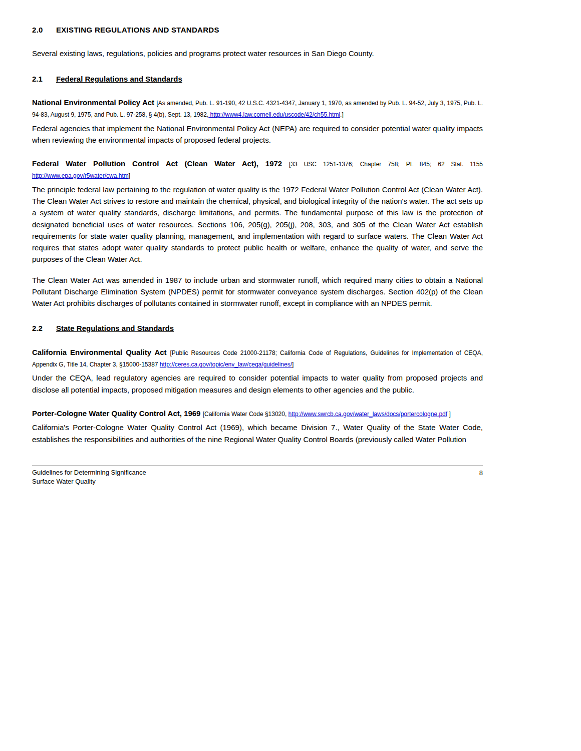2.0 EXISTING REGULATIONS AND STANDARDS
Several existing laws, regulations, policies and programs protect water resources in San Diego County.
2.1 Federal Regulations and Standards
National Environmental Policy Act
[As amended, Pub. L. 91-190, 42 U.S.C. 4321-4347, January 1, 1970, as amended by Pub. L. 94-52, July 3, 1975, Pub. L. 94-83, August 9, 1975, and Pub. L. 97-258, § 4(b), Sept. 13, 1982, http://www4.law.cornell.edu/uscode/42/ch55.html.]
Federal agencies that implement the National Environmental Policy Act (NEPA) are required to consider potential water quality impacts when reviewing the environmental impacts of proposed federal projects.
Federal Water Pollution Control Act (Clean Water Act), 1972
[33 USC 1251-1376; Chapter 758; PL 845; 62 Stat. 1155 http://www.epa.gov/r5water/cwa.htm]
The principle federal law pertaining to the regulation of water quality is the 1972 Federal Water Pollution Control Act (Clean Water Act). The Clean Water Act strives to restore and maintain the chemical, physical, and biological integrity of the nation's water. The act sets up a system of water quality standards, discharge limitations, and permits. The fundamental purpose of this law is the protection of designated beneficial uses of water resources. Sections 106, 205(g), 205(j), 208, 303, and 305 of the Clean Water Act establish requirements for state water quality planning, management, and implementation with regard to surface waters. The Clean Water Act requires that states adopt water quality standards to protect public health or welfare, enhance the quality of water, and serve the purposes of the Clean Water Act.
The Clean Water Act was amended in 1987 to include urban and stormwater runoff, which required many cities to obtain a National Pollutant Discharge Elimination System (NPDES) permit for stormwater conveyance system discharges. Section 402(p) of the Clean Water Act prohibits discharges of pollutants contained in stormwater runoff, except in compliance with an NPDES permit.
2.2 State Regulations and Standards
California Environmental Quality Act
[Public Resources Code 21000-21178; California Code of Regulations, Guidelines for Implementation of CEQA, Appendix G, Title 14, Chapter 3, §15000-15387 http://ceres.ca.gov/topic/env_law/ceqa/guidelines/]
Under the CEQA, lead regulatory agencies are required to consider potential impacts to water quality from proposed projects and disclose all potential impacts, proposed mitigation measures and design elements to other agencies and the public.
Porter-Cologne Water Quality Control Act, 1969
[California Water Code §13020, http://www.swrcb.ca.gov/water_laws/docs/portercologne.pdf ]
California's Porter-Cologne Water Quality Control Act (1969), which became Division 7., Water Quality of the State Water Code, establishes the responsibilities and authorities of the nine Regional Water Quality Control Boards (previously called Water Pollution
Guidelines for Determining Significance
Surface Water Quality
8